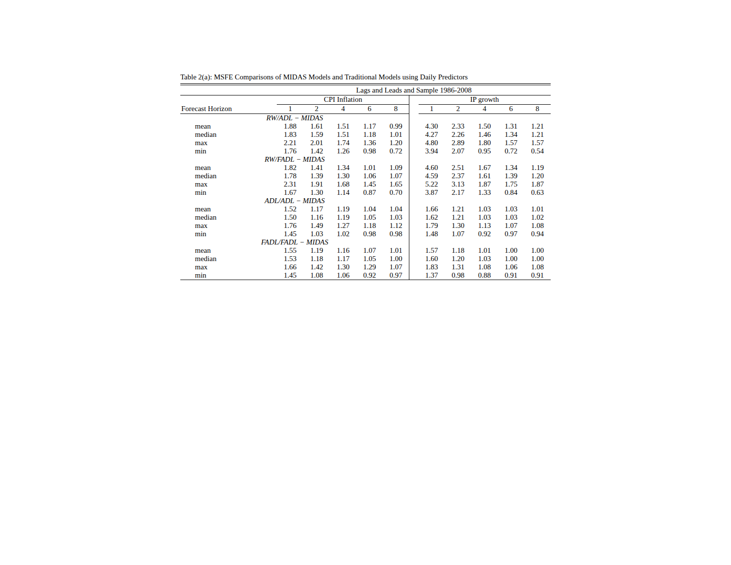Table 2(a): MSFE Comparisons of MIDAS Models and Traditional Models using Daily Predictors
| | Lags and Leads and Sample 1986-2008 |
| | CPI Inflation | | IP growth |
| Forecast Horizon | 1 | 2 | 4 | 6 | 8 | | 1 | 2 | 4 | 6 | 8 |
| RW/ADL − MIDAS | | |
| mean | 1.88 | 1.61 | 1.51 | 1.17 | 0.99 | | 4.30 | 2.33 | 1.50 | 1.31 | 1.21 |
| median | 1.83 | 1.59 | 1.51 | 1.18 | 1.01 | | 4.27 | 2.26 | 1.46 | 1.34 | 1.21 |
| max | 2.21 | 2.01 | 1.74 | 1.36 | 1.20 | | 4.80 | 2.89 | 1.80 | 1.57 | 1.57 |
| min | 1.76 | 1.42 | 1.26 | 0.98 | 0.72 | | 3.94 | 2.07 | 0.95 | 0.72 | 0.54 |
| RW/FADL − MIDAS | | |
| mean | 1.82 | 1.41 | 1.34 | 1.01 | 1.09 | | 4.60 | 2.51 | 1.67 | 1.34 | 1.19 |
| median | 1.78 | 1.39 | 1.30 | 1.06 | 1.07 | | 4.59 | 2.37 | 1.61 | 1.39 | 1.20 |
| max | 2.31 | 1.91 | 1.68 | 1.45 | 1.65 | | 5.22 | 3.13 | 1.87 | 1.75 | 1.87 |
| min | 1.67 | 1.30 | 1.14 | 0.87 | 0.70 | | 3.87 | 2.17 | 1.33 | 0.84 | 0.63 |
| ADL/ADL − MIDAS | | |
| mean | 1.52 | 1.17 | 1.19 | 1.04 | 1.04 | | 1.66 | 1.21 | 1.03 | 1.03 | 1.01 |
| median | 1.50 | 1.16 | 1.19 | 1.05 | 1.03 | | 1.62 | 1.21 | 1.03 | 1.03 | 1.02 |
| max | 1.76 | 1.49 | 1.27 | 1.18 | 1.12 | | 1.79 | 1.30 | 1.13 | 1.07 | 1.08 |
| min | 1.45 | 1.03 | 1.02 | 0.98 | 0.98 | | 1.48 | 1.07 | 0.92 | 0.97 | 0.94 |
| FADL/FADL − MIDAS | | |
| mean | 1.55 | 1.19 | 1.16 | 1.07 | 1.01 | | 1.57 | 1.18 | 1.01 | 1.00 | 1.00 |
| median | 1.53 | 1.18 | 1.17 | 1.05 | 1.00 | | 1.60 | 1.20 | 1.03 | 1.00 | 1.00 |
| max | 1.66 | 1.42 | 1.30 | 1.29 | 1.07 | | 1.83 | 1.31 | 1.08 | 1.06 | 1.08 |
| min | 1.45 | 1.08 | 1.06 | 0.92 | 0.97 | | 1.37 | 0.98 | 0.88 | 0.91 | 0.91 |